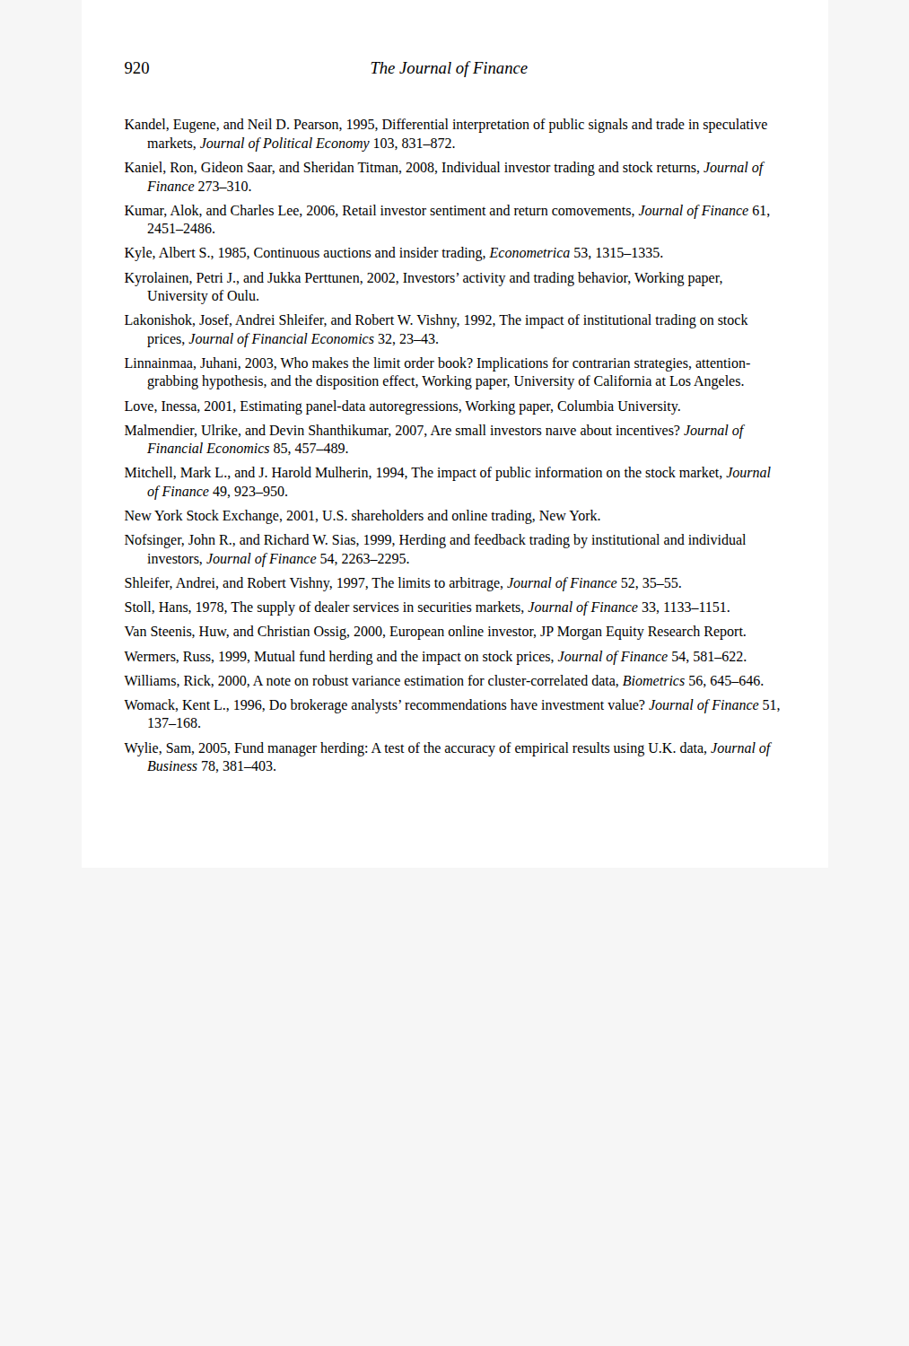920 The Journal of Finance
Kandel, Eugene, and Neil D. Pearson, 1995, Differential interpretation of public signals and trade in speculative markets, Journal of Political Economy 103, 831–872.
Kaniel, Ron, Gideon Saar, and Sheridan Titman, 2008, Individual investor trading and stock returns, Journal of Finance 273–310.
Kumar, Alok, and Charles Lee, 2006, Retail investor sentiment and return comovements, Journal of Finance 61, 2451–2486.
Kyle, Albert S., 1985, Continuous auctions and insider trading, Econometrica 53, 1315–1335.
Kyrolainen, Petri J., and Jukka Perttunen, 2002, Investors’ activity and trading behavior, Working paper, University of Oulu.
Lakonishok, Josef, Andrei Shleifer, and Robert W. Vishny, 1992, The impact of institutional trading on stock prices, Journal of Financial Economics 32, 23–43.
Linnainmaa, Juhani, 2003, Who makes the limit order book? Implications for contrarian strategies, attention-grabbing hypothesis, and the disposition effect, Working paper, University of California at Los Angeles.
Love, Inessa, 2001, Estimating panel-data autoregressions, Working paper, Columbia University.
Malmendier, Ulrike, and Devin Shanthikumar, 2007, Are small investors naıve about incentives? Journal of Financial Economics 85, 457–489.
Mitchell, Mark L., and J. Harold Mulherin, 1994, The impact of public information on the stock market, Journal of Finance 49, 923–950.
New York Stock Exchange, 2001, U.S. shareholders and online trading, New York.
Nofsinger, John R., and Richard W. Sias, 1999, Herding and feedback trading by institutional and individual investors, Journal of Finance 54, 2263–2295.
Shleifer, Andrei, and Robert Vishny, 1997, The limits to arbitrage, Journal of Finance 52, 35–55.
Stoll, Hans, 1978, The supply of dealer services in securities markets, Journal of Finance 33, 1133–1151.
Van Steenis, Huw, and Christian Ossig, 2000, European online investor, JP Morgan Equity Research Report.
Wermers, Russ, 1999, Mutual fund herding and the impact on stock prices, Journal of Finance 54, 581–622.
Williams, Rick, 2000, A note on robust variance estimation for cluster-correlated data, Biometrics 56, 645–646.
Womack, Kent L., 1996, Do brokerage analysts’ recommendations have investment value? Journal of Finance 51, 137–168.
Wylie, Sam, 2005, Fund manager herding: A test of the accuracy of empirical results using U.K. data, Journal of Business 78, 381–403.